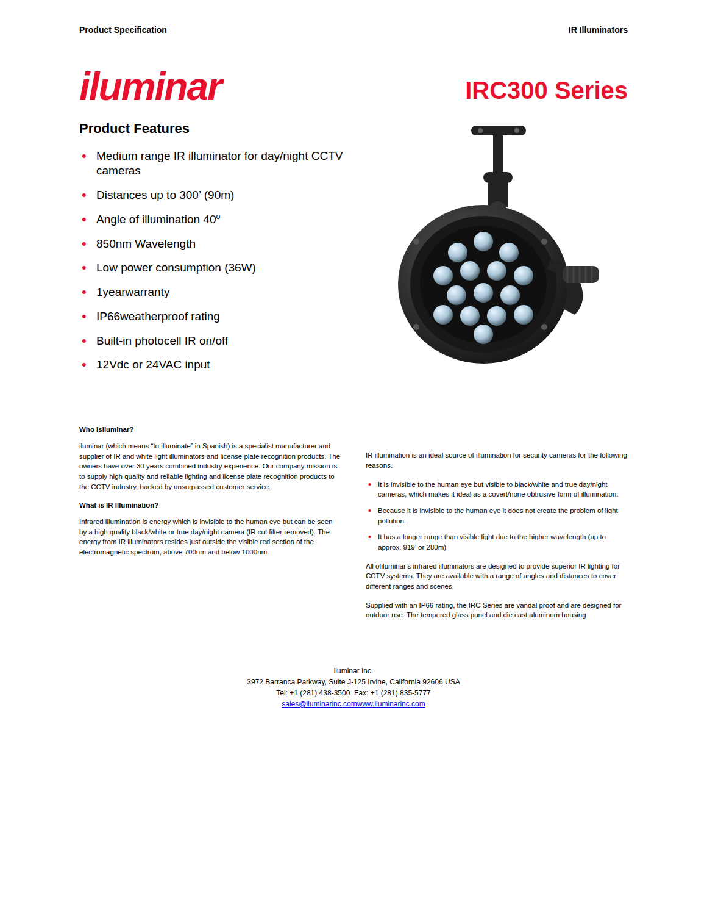Product Specification IR Illuminators
iluminar
IRC300 Series
Product Features
Medium range IR illuminator for day/night CCTV cameras
Distances up to 300’ (90m)
Angle of illumination 40o
850nm Wavelength
Low power consumption (36W)
1yearwarranty
IP66weatherproof rating
Built-in photocell IR on/off
12Vdc or 24VAC input
Who isiluminar?
iluminar (which means “to illuminate” in Spanish) is a specialist manufacturer and supplier of IR and white light illuminators and license plate recognition products. The owners have over 30 years combined industry experience. Our company mission is to supply high quality and reliable lighting and license plate recognition products to the CCTV industry, backed by unsurpassed customer service.
What is IR Illumination?
Infrared illumination is energy which is invisible to the human eye but can be seen by a high quality black/white or true day/night camera (IR cut filter removed). The energy from IR illuminators resides just outside the visible red section of the electromagnetic spectrum, above 700nm and below 1000nm.
IR illumination is an ideal source of illumination for security cameras for the following reasons.
It is invisible to the human eye but visible to black/white and true day/night cameras, which makes it ideal as a covert/none obtrusive form of illumination.
Because it is invisible to the human eye it does not create the problem of light pollution.
It has a longer range than visible light due to the higher wavelength (up to approx. 919’ or 280m)
All ofiluminar’s infrared illuminators are designed to provide superior IR lighting for CCTV systems. They are available with a range of angles and distances to cover different ranges and scenes.
Supplied with an IP66 rating, the IRC Series are vandal proof and are designed for outdoor use. The tempered glass panel and die cast aluminum housing
iluminar Inc.
3972 Barranca Parkway, Suite J-125 Irvine, California 92606 USA
Tel: +1 (281) 438-3500 Fax: +1 (281) 835-5777
sales@iluminarinc.com www.iluminarinc.com